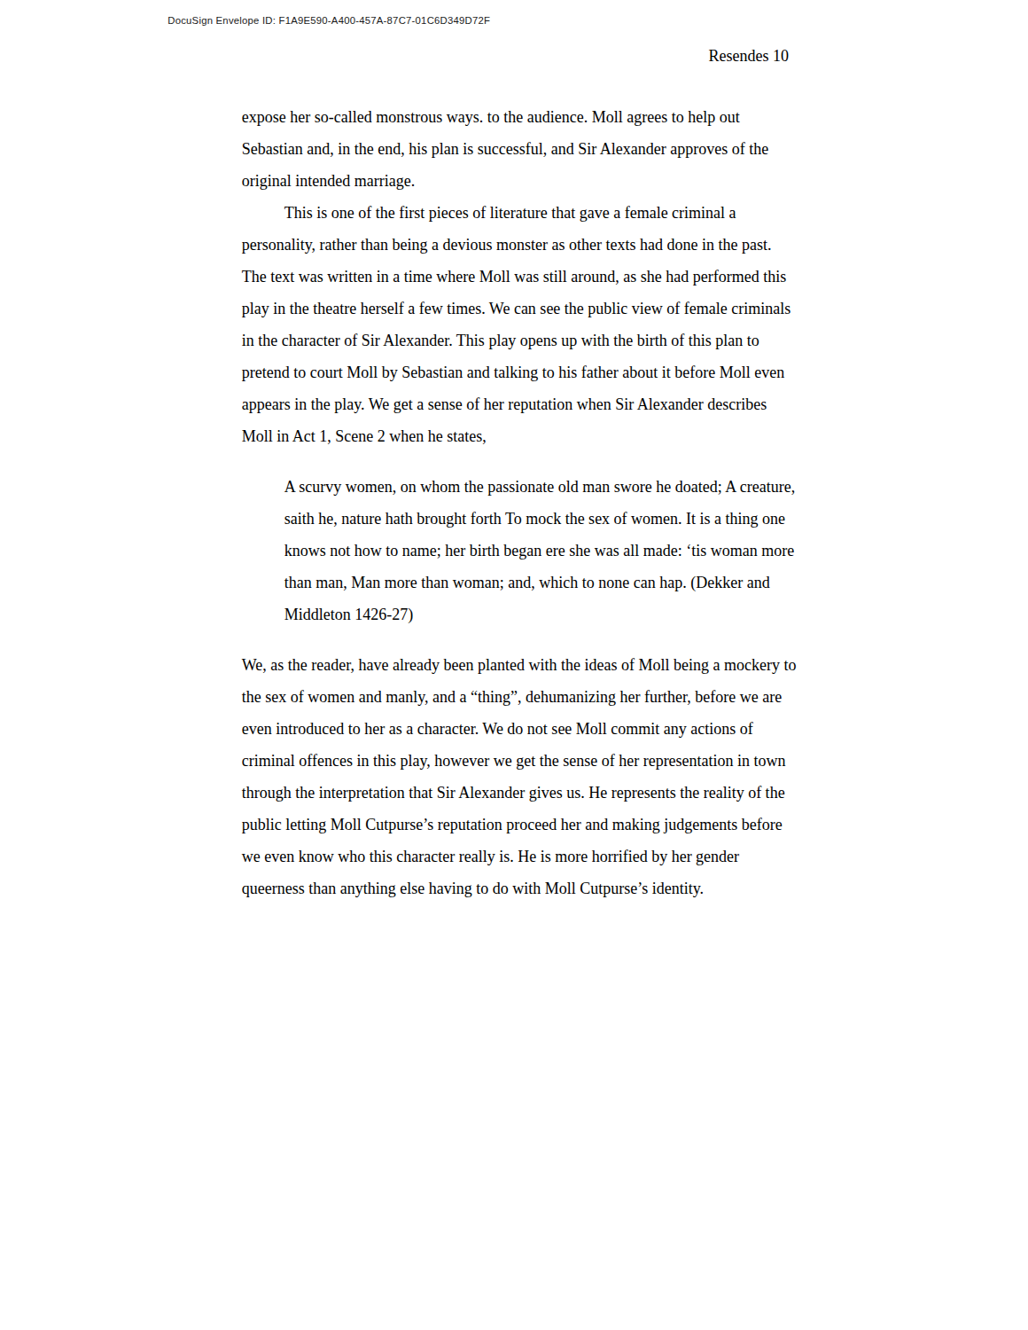DocuSign Envelope ID: F1A9E590-A400-457A-87C7-01C6D349D72F
Resendes 10
expose her so-called monstrous ways. to the audience. Moll agrees to help out Sebastian and, in the end, his plan is successful, and Sir Alexander approves of the original intended marriage.
This is one of the first pieces of literature that gave a female criminal a personality, rather than being a devious monster as other texts had done in the past. The text was written in a time where Moll was still around, as she had performed this play in the theatre herself a few times. We can see the public view of female criminals in the character of Sir Alexander. This play opens up with the birth of this plan to pretend to court Moll by Sebastian and talking to his father about it before Moll even appears in the play. We get a sense of her reputation when Sir Alexander describes Moll in Act 1, Scene 2 when he states,
A scurvy women, on whom the passionate old man swore he doated; A creature, saith he, nature hath brought forth To mock the sex of women. It is a thing one knows not how to name; her birth began ere she was all made: ‘tis woman more than man, Man more than woman; and, which to none can hap. (Dekker and Middleton 1426-27)
We, as the reader, have already been planted with the ideas of Moll being a mockery to the sex of women and manly, and a “thing”, dehumanizing her further, before we are even introduced to her as a character. We do not see Moll commit any actions of criminal offences in this play, however we get the sense of her representation in town through the interpretation that Sir Alexander gives us. He represents the reality of the public letting Moll Cutpurse’s reputation proceed her and making judgements before we even know who this character really is. He is more horrified by her gender queerness than anything else having to do with Moll Cutpurse’s identity.